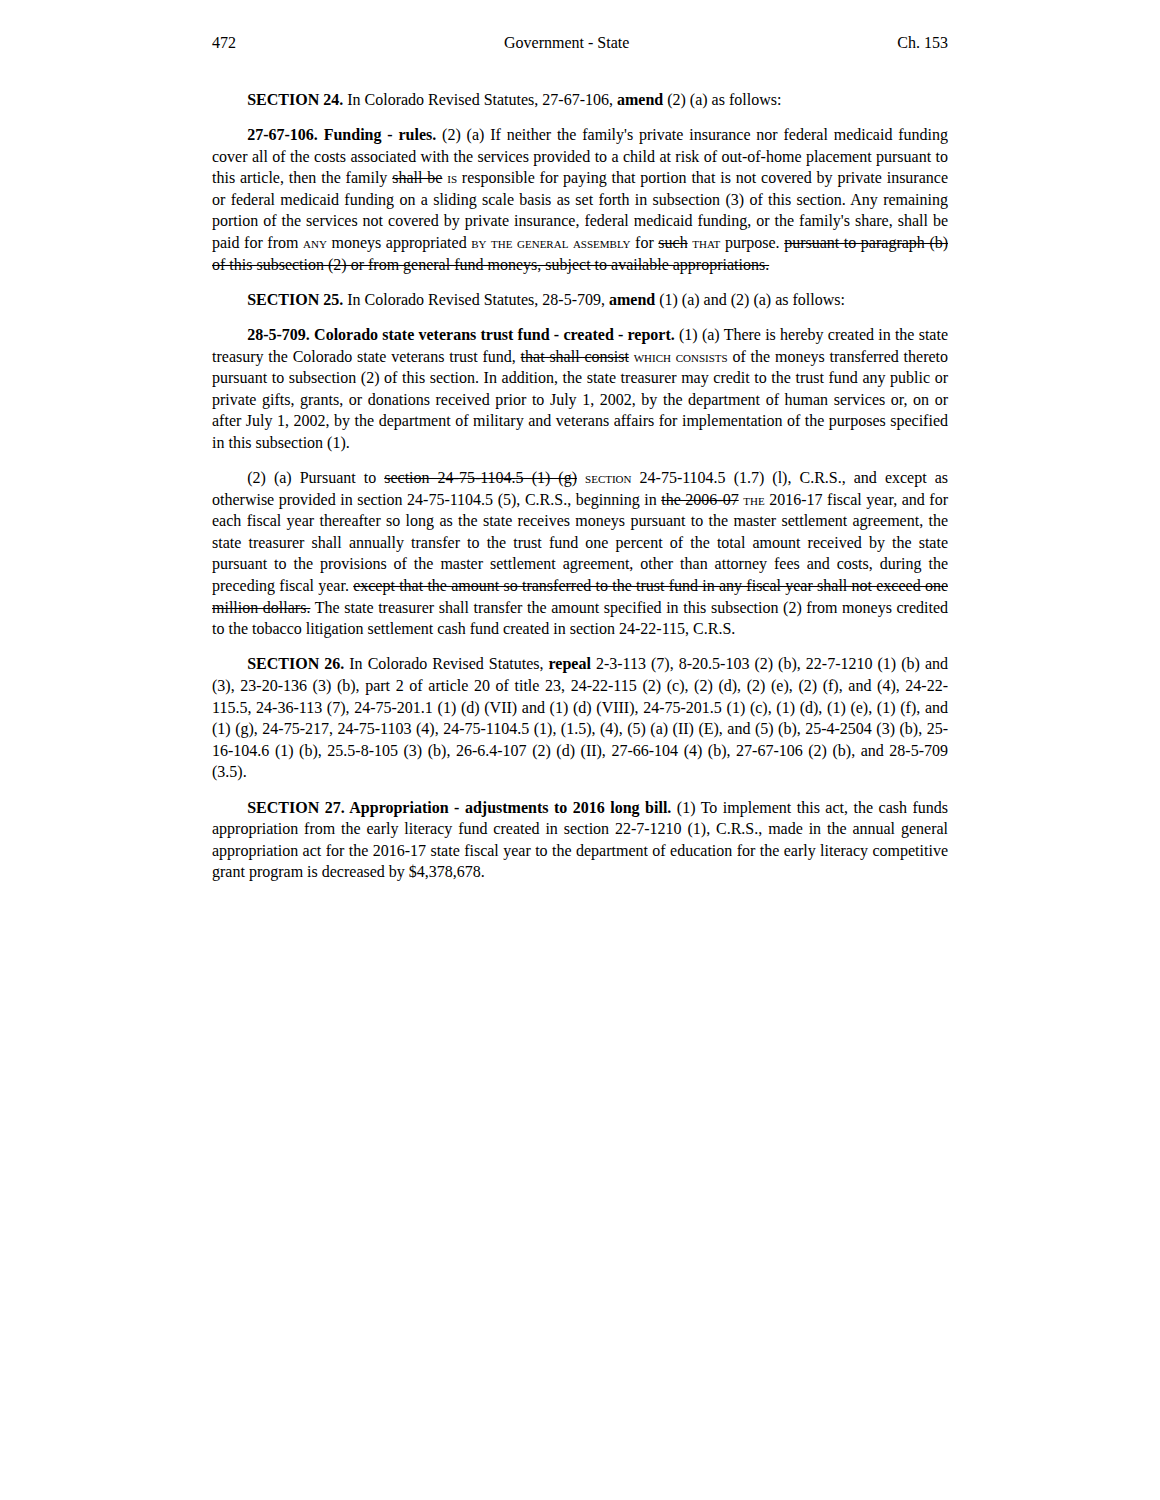472 Government - State Ch. 153
SECTION 24. In Colorado Revised Statutes, 27-67-106, amend (2) (a) as follows:
27-67-106. Funding - rules. (2) (a) If neither the family's private insurance nor federal medicaid funding cover all of the costs associated with the services provided to a child at risk of out-of-home placement pursuant to this article, then the family shall be is responsible for paying that portion that is not covered by private insurance or federal medicaid funding on a sliding scale basis as set forth in subsection (3) of this section. Any remaining portion of the services not covered by private insurance, federal medicaid funding, or the family's share, shall be paid for from any moneys appropriated by the general assembly for such that purpose. pursuant to paragraph (b) of this subsection (2) or from general fund moneys, subject to available appropriations.
SECTION 25. In Colorado Revised Statutes, 28-5-709, amend (1) (a) and (2) (a) as follows:
28-5-709. Colorado state veterans trust fund - created - report. (1) (a) There is hereby created in the state treasury the Colorado state veterans trust fund, that shall consist which consists of the moneys transferred thereto pursuant to subsection (2) of this section. In addition, the state treasurer may credit to the trust fund any public or private gifts, grants, or donations received prior to July 1, 2002, by the department of human services or, on or after July 1, 2002, by the department of military and veterans affairs for implementation of the purposes specified in this subsection (1).
(2) (a) Pursuant to section 24-75-1104.5 (1) (g) section 24-75-1104.5 (1.7) (l), C.R.S., and except as otherwise provided in section 24-75-1104.5 (5), C.R.S., beginning in the 2006-07 the 2016-17 fiscal year, and for each fiscal year thereafter so long as the state receives moneys pursuant to the master settlement agreement, the state treasurer shall annually transfer to the trust fund one percent of the total amount received by the state pursuant to the provisions of the master settlement agreement, other than attorney fees and costs, during the preceding fiscal year. except that the amount so transferred to the trust fund in any fiscal year shall not exceed one million dollars. The state treasurer shall transfer the amount specified in this subsection (2) from moneys credited to the tobacco litigation settlement cash fund created in section 24-22-115, C.R.S.
SECTION 26. In Colorado Revised Statutes, repeal 2-3-113 (7), 8-20.5-103 (2) (b), 22-7-1210 (1) (b) and (3), 23-20-136 (3) (b), part 2 of article 20 of title 23, 24-22-115 (2) (c), (2) (d), (2) (e), (2) (f), and (4), 24-22-115.5, 24-36-113 (7), 24-75-201.1 (1) (d) (VII) and (1) (d) (VIII), 24-75-201.5 (1) (c), (1) (d), (1) (e), (1) (f), and (1) (g), 24-75-217, 24-75-1103 (4), 24-75-1104.5 (1), (1.5), (4), (5) (a) (II) (E), and (5) (b), 25-4-2504 (3) (b), 25-16-104.6 (1) (b), 25.5-8-105 (3) (b), 26-6.4-107 (2) (d) (II), 27-66-104 (4) (b), 27-67-106 (2) (b), and 28-5-709 (3.5).
SECTION 27. Appropriation - adjustments to 2016 long bill. (1) To implement this act, the cash funds appropriation from the early literacy fund created in section 22-7-1210 (1), C.R.S., made in the annual general appropriation act for the 2016-17 state fiscal year to the department of education for the early literacy competitive grant program is decreased by $4,378,678.